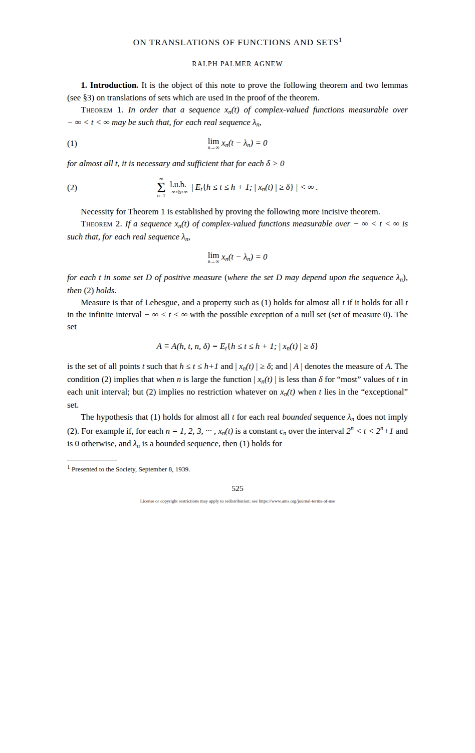On Translations of Functions and Sets1
Ralph Palmer Agnew
1. Introduction. It is the object of this note to prove the following theorem and two lemmas (see §3) on translations of sets which are used in the proof of the theorem.
Theorem 1. In order that a sequence xn(t) of complex-valued functions measurable over − ∞ < t < ∞ may be such that, for each real sequence λn,
(1) lim n→∞xn(t − λn) = 0
for almost all t, it is necessary and sufficient that for each δ > 0
(2) ∞Σn=1 l.u.b.−∞<h<∞ | Et{h ≤ t ≤ h + 1; | xn(t) | ≥ δ} | < ∞ .
Necessity for Theorem 1 is established by proving the following more incisive theorem.
Theorem 2. If a sequence xn(t) of complex-valued functions measurable over − ∞ < t < ∞ is such that, for each real sequence λn,
lim n→∞xn(t − λn) = 0
for each t in some set D of positive measure (where the set D may depend upon the sequence λn), then (2) holds.
Measure is that of Lebesgue, and a property such as (1) holds for almost all t if it holds for all t in the infinite interval − ∞ < t < ∞ with the possible exception of a null set (set of measure 0). The set
A ≡ A(h, t, n, δ) = Et{h ≤ t ≤ h + 1; | xn(t) | ≥ δ}
is the set of all points t such that h ≤ t ≤ h+1 and | xn(t) | ≥ δ; and | A | denotes the measure of A. The condition (2) implies that when n is large the function | xn(t) | is less than δ for “most” values of t in each unit interval; but (2) implies no restriction whatever on xn(t) when t lies in the “exceptional” set.
The hypothesis that (1) holds for almost all t for each real bounded sequence λn does not imply (2). For example if, for each n = 1, 2, 3, ··· , xn(t) is a constant cn over the interval 2n < t < 2n+1 and is 0 otherwise, and λn is a bounded sequence, then (1) holds for
1 Presented to the Society, September 8, 1939.
525
License or copyright restrictions may apply to redistribution; see https://www.ams.org/journal-terms-of-use